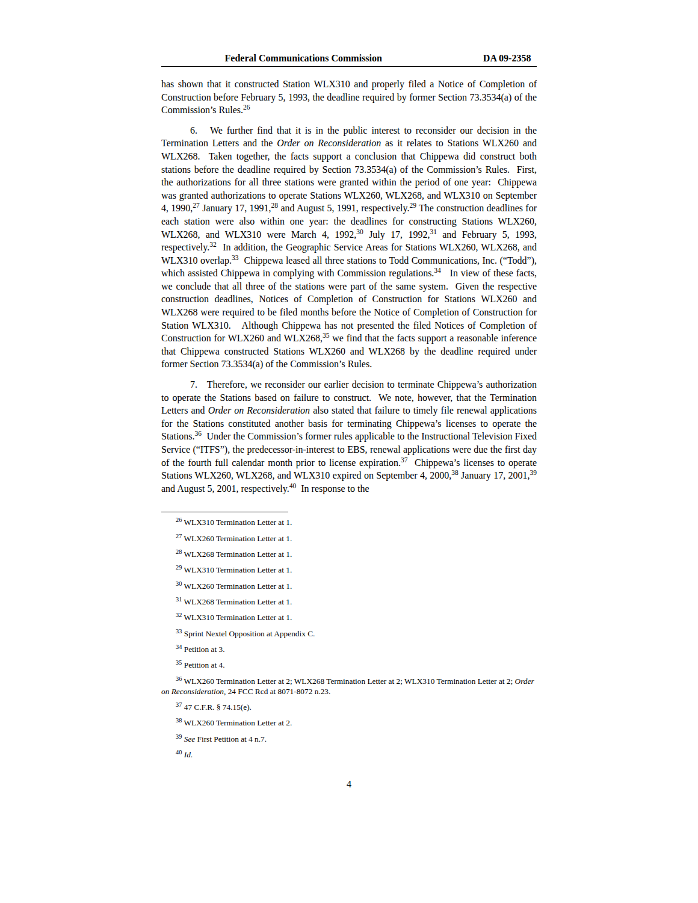Federal Communications Commission DA 09-2358
has shown that it constructed Station WLX310 and properly filed a Notice of Completion of Construction before February 5, 1993, the deadline required by former Section 73.3534(a) of the Commission’s Rules.26
6. We further find that it is in the public interest to reconsider our decision in the Termination Letters and the Order on Reconsideration as it relates to Stations WLX260 and WLX268. Taken together, the facts support a conclusion that Chippewa did construct both stations before the deadline required by Section 73.3534(a) of the Commission’s Rules. First, the authorizations for all three stations were granted within the period of one year: Chippewa was granted authorizations to operate Stations WLX260, WLX268, and WLX310 on September 4, 1990,27 January 17, 1991,28 and August 5, 1991, respectively.29 The construction deadlines for each station were also within one year: the deadlines for constructing Stations WLX260, WLX268, and WLX310 were March 4, 1992,30 July 17, 1992,31 and February 5, 1993, respectively.32 In addition, the Geographic Service Areas for Stations WLX260, WLX268, and WLX310 overlap.33 Chippewa leased all three stations to Todd Communications, Inc. (“Todd”), which assisted Chippewa in complying with Commission regulations.34 In view of these facts, we conclude that all three of the stations were part of the same system. Given the respective construction deadlines, Notices of Completion of Construction for Stations WLX260 and WLX268 were required to be filed months before the Notice of Completion of Construction for Station WLX310. Although Chippewa has not presented the filed Notices of Completion of Construction for WLX260 and WLX268,35 we find that the facts support a reasonable inference that Chippewa constructed Stations WLX260 and WLX268 by the deadline required under former Section 73.3534(a) of the Commission’s Rules.
7. Therefore, we reconsider our earlier decision to terminate Chippewa’s authorization to operate the Stations based on failure to construct. We note, however, that the Termination Letters and Order on Reconsideration also stated that failure to timely file renewal applications for the Stations constituted another basis for terminating Chippewa’s licenses to operate the Stations.36 Under the Commission’s former rules applicable to the Instructional Television Fixed Service (“ITFS”), the predecessor-in-interest to EBS, renewal applications were due the first day of the fourth full calendar month prior to license expiration.37 Chippewa’s licenses to operate Stations WLX260, WLX268, and WLX310 expired on September 4, 2000,38 January 17, 2001,39 and August 5, 2001, respectively.40 In response to the
26 WLX310 Termination Letter at 1.
27 WLX260 Termination Letter at 1.
28 WLX268 Termination Letter at 1.
29 WLX310 Termination Letter at 1.
30 WLX260 Termination Letter at 1.
31 WLX268 Termination Letter at 1.
32 WLX310 Termination Letter at 1.
33 Sprint Nextel Opposition at Appendix C.
34 Petition at 3.
35 Petition at 4.
36 WLX260 Termination Letter at 2; WLX268 Termination Letter at 2; WLX310 Termination Letter at 2; Order on Reconsideration, 24 FCC Rcd at 8071-8072 n.23.
37 47 C.F.R. § 74.15(e).
38 WLX260 Termination Letter at 2.
39 See First Petition at 4 n.7.
40 Id.
4